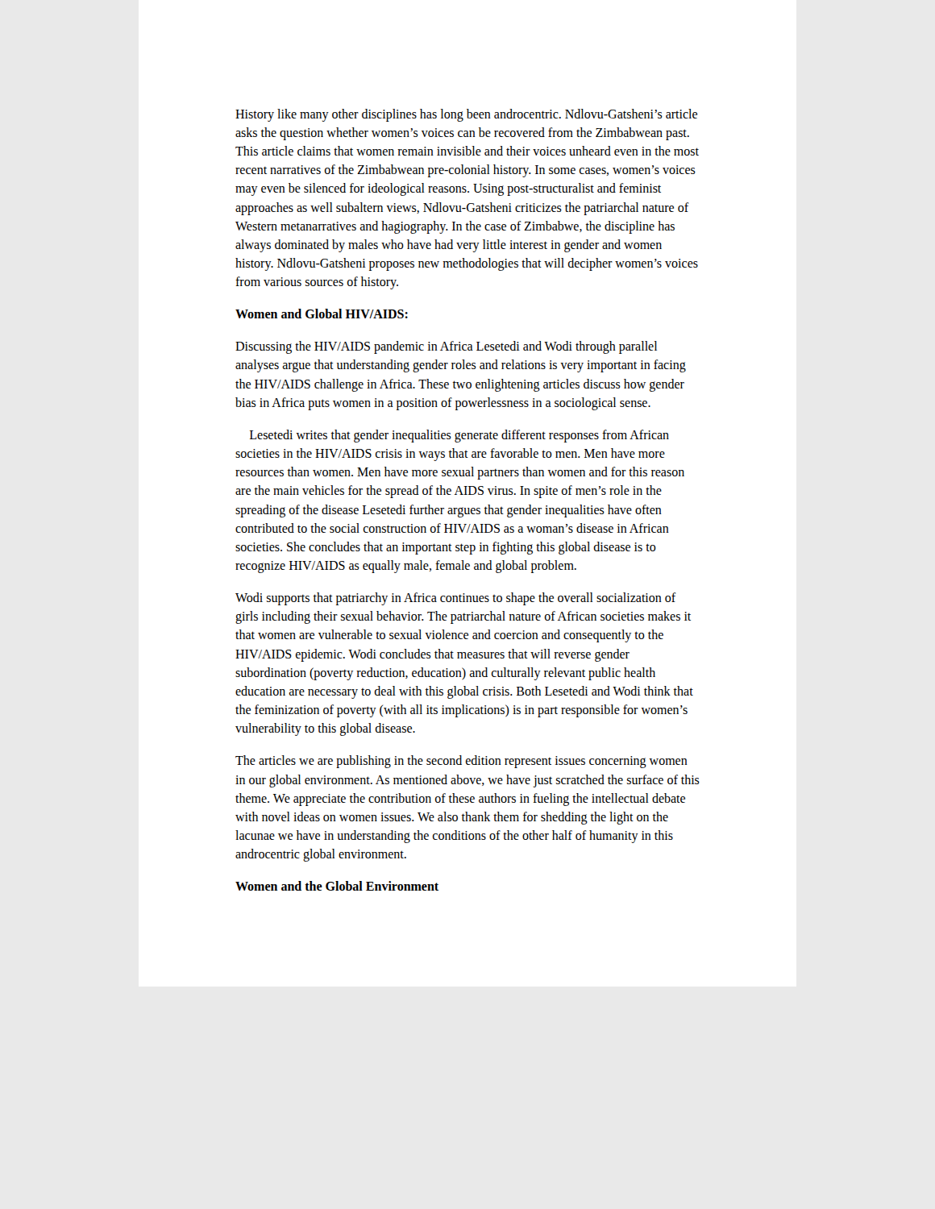History like many other disciplines has long been androcentric. Ndlovu-Gatsheni’s article asks the question whether women’s voices can be recovered from the Zimbabwean past. This article claims that women remain invisible and their voices unheard even in the most recent narratives of the Zimbabwean pre-colonial history. In some cases, women’s voices may even be silenced for ideological reasons. Using post-structuralist and feminist approaches as well subaltern views, Ndlovu-Gatsheni criticizes the patriarchal nature of Western metanarratives and hagiography. In the case of Zimbabwe, the discipline has always dominated by males who have had very little interest in gender and women history. Ndlovu-Gatsheni proposes new methodologies that will decipher women’s voices from various sources of history.
Women and Global HIV/AIDS:
Discussing the HIV/AIDS pandemic in Africa Lesetedi and Wodi through parallel analyses argue that understanding gender roles and relations is very important in facing the HIV/AIDS challenge in Africa. These two enlightening articles discuss how gender bias in Africa puts women in a position of powerlessness in a sociological sense.
Lesetedi writes that gender inequalities generate different responses from African societies in the HIV/AIDS crisis in ways that are favorable to men. Men have more resources than women. Men have more sexual partners than women and for this reason are the main vehicles for the spread of the AIDS virus. In spite of men’s role in the spreading of the disease Lesetedi further argues that gender inequalities have often contributed to the social construction of HIV/AIDS as a woman’s disease in African societies. She concludes that an important step in fighting this global disease is to recognize HIV/AIDS as equally male, female and global problem.
Wodi supports that patriarchy in Africa continues to shape the overall socialization of girls including their sexual behavior. The patriarchal nature of African societies makes it that women are vulnerable to sexual violence and coercion and consequently to the HIV/AIDS epidemic. Wodi concludes that measures that will reverse gender subordination (poverty reduction, education) and culturally relevant public health education are necessary to deal with this global crisis. Both Lesetedi and Wodi think that the feminization of poverty (with all its implications) is in part responsible for women’s vulnerability to this global disease.
The articles we are publishing in the second edition represent issues concerning women in our global environment. As mentioned above, we have just scratched the surface of this theme. We appreciate the contribution of these authors in fueling the intellectual debate with novel ideas on women issues. We also thank them for shedding the light on the lacunae we have in understanding the conditions of the other half of humanity in this androcentric global environment.
Women and the Global Environment